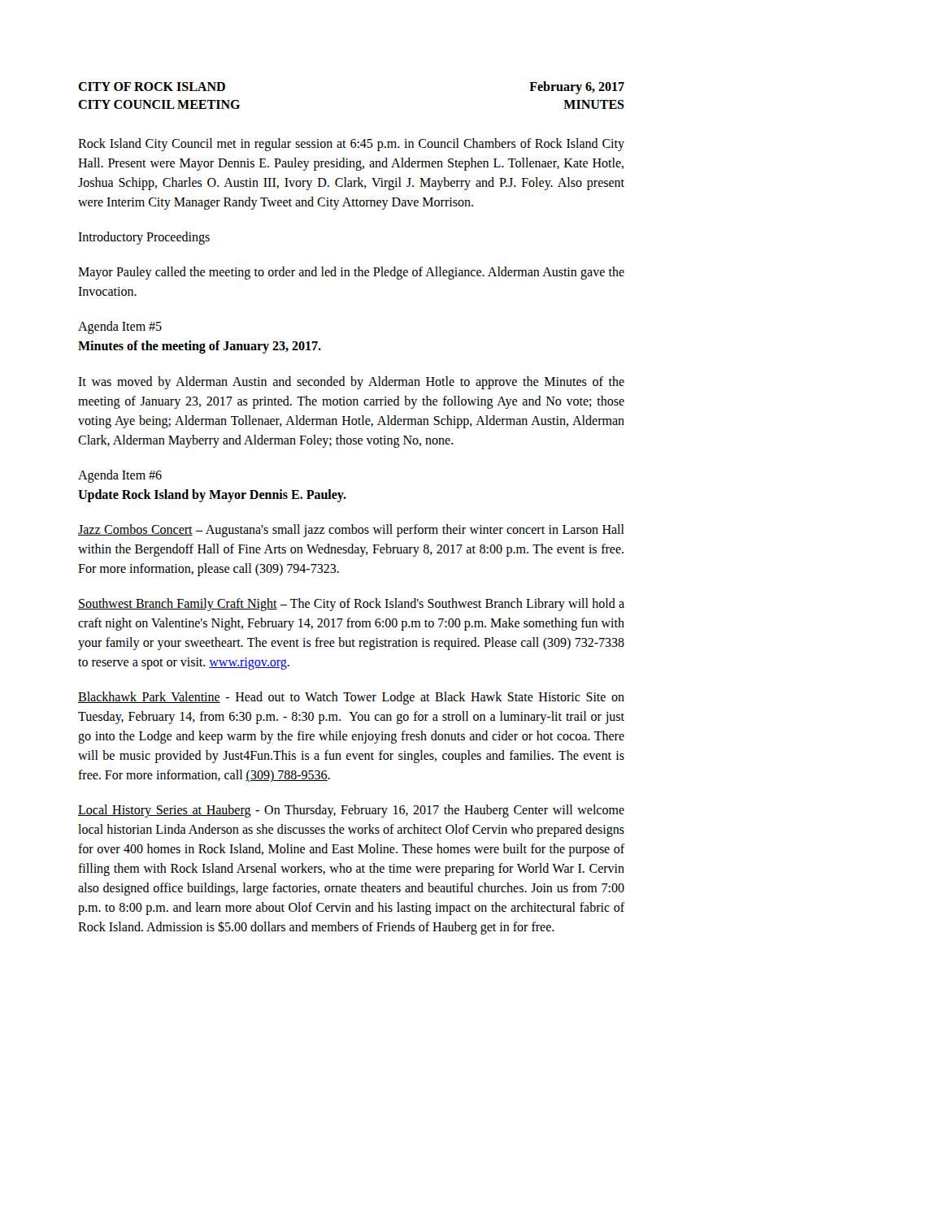CITY OF ROCK ISLAND
CITY COUNCIL MEETING
February 6, 2017
MINUTES
Rock Island City Council met in regular session at 6:45 p.m. in Council Chambers of Rock Island City Hall. Present were Mayor Dennis E. Pauley presiding, and Aldermen Stephen L. Tollenaer, Kate Hotle, Joshua Schipp, Charles O. Austin III, Ivory D. Clark, Virgil J. Mayberry and P.J. Foley. Also present were Interim City Manager Randy Tweet and City Attorney Dave Morrison.
Introductory Proceedings
Mayor Pauley called the meeting to order and led in the Pledge of Allegiance. Alderman Austin gave the Invocation.
Agenda Item #5
Minutes of the meeting of January 23, 2017.
It was moved by Alderman Austin and seconded by Alderman Hotle to approve the Minutes of the meeting of January 23, 2017 as printed. The motion carried by the following Aye and No vote; those voting Aye being; Alderman Tollenaer, Alderman Hotle, Alderman Schipp, Alderman Austin, Alderman Clark, Alderman Mayberry and Alderman Foley; those voting No, none.
Agenda Item #6
Update Rock Island by Mayor Dennis E. Pauley.
Jazz Combos Concert – Augustana's small jazz combos will perform their winter concert in Larson Hall within the Bergendoff Hall of Fine Arts on Wednesday, February 8, 2017 at 8:00 p.m. The event is free. For more information, please call (309) 794-7323.
Southwest Branch Family Craft Night – The City of Rock Island's Southwest Branch Library will hold a craft night on Valentine's Night, February 14, 2017 from 6:00 p.m to 7:00 p.m. Make something fun with your family or your sweetheart. The event is free but registration is required. Please call (309) 732-7338 to reserve a spot or visit. www.rigov.org.
Blackhawk Park Valentine - Head out to Watch Tower Lodge at Black Hawk State Historic Site on Tuesday, February 14, from 6:30 p.m. - 8:30 p.m. You can go for a stroll on a luminary-lit trail or just go into the Lodge and keep warm by the fire while enjoying fresh donuts and cider or hot cocoa. There will be music provided by Just4Fun.This is a fun event for singles, couples and families. The event is free. For more information, call (309) 788-9536.
Local History Series at Hauberg - On Thursday, February 16, 2017 the Hauberg Center will welcome local historian Linda Anderson as she discusses the works of architect Olof Cervin who prepared designs for over 400 homes in Rock Island, Moline and East Moline. These homes were built for the purpose of filling them with Rock Island Arsenal workers, who at the time were preparing for World War I. Cervin also designed office buildings, large factories, ornate theaters and beautiful churches. Join us from 7:00 p.m. to 8:00 p.m. and learn more about Olof Cervin and his lasting impact on the architectural fabric of Rock Island. Admission is $5.00 dollars and members of Friends of Hauberg get in for free.